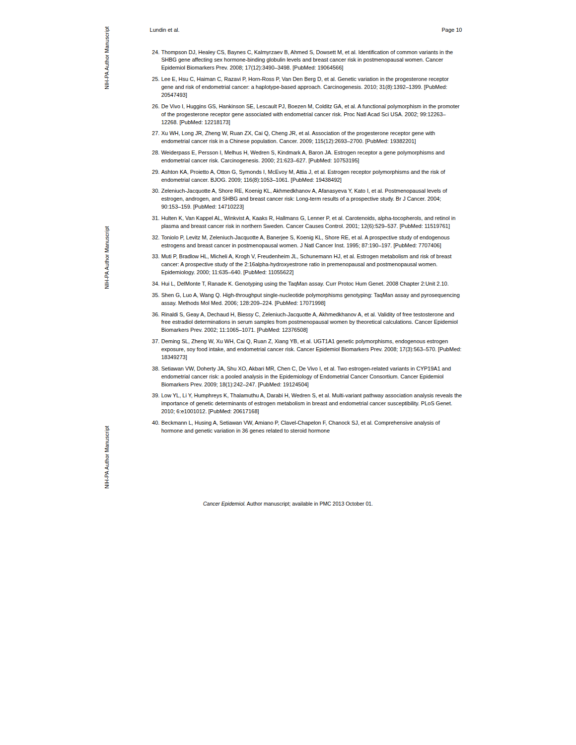NIH-PA Author Manuscript NIH-PA Author Manuscript NIH-PA Author Manuscript
Lundin et al.
Page 10
24. Thompson DJ, Healey CS, Baynes C, Kalmyrzaev B, Ahmed S, Dowsett M, et al. Identification of common variants in the SHBG gene affecting sex hormone-binding globulin levels and breast cancer risk in postmenopausal women. Cancer Epidemiol Biomarkers Prev. 2008; 17(12):3490–3498. [PubMed: 19064566]
25. Lee E, Hsu C, Haiman C, Razavi P, Horn-Ross P, Van Den Berg D, et al. Genetic variation in the progesterone receptor gene and risk of endometrial cancer: a haplotype-based approach. Carcinogenesis. 2010; 31(8):1392–1399. [PubMed: 20547493]
26. De Vivo I, Huggins GS, Hankinson SE, Lescault PJ, Boezen M, Colditz GA, et al. A functional polymorphism in the promoter of the progesterone receptor gene associated with endometrial cancer risk. Proc Natl Acad Sci USA. 2002; 99:12263–12268. [PubMed: 12218173]
27. Xu WH, Long JR, Zheng W, Ruan ZX, Cai Q, Cheng JR, et al. Association of the progesterone receptor gene with endometrial cancer risk in a Chinese population. Cancer. 2009; 115(12):2693–2700. [PubMed: 19382201]
28. Weiderpass E, Persson I, Melhus H, Wedren S, Kindmark A, Baron JA. Estrogen receptor a gene polymorphisms and endometrial cancer risk. Carcinogenesis. 2000; 21:623–627. [PubMed: 10753195]
29. Ashton KA, Proietto A, Otton G, Symonds I, McEvoy M, Attia J, et al. Estrogen receptor polymorphisms and the risk of endometrial cancer. BJOG. 2009; 116(8):1053–1061. [PubMed: 19438492]
30. Zeleniuch-Jacquotte A, Shore RE, Koenig KL, Akhmedkhanov A, Afanasyeva Y, Kato I, et al. Postmenopausal levels of estrogen, androgen, and SHBG and breast cancer risk: Long-term results of a prospective study. Br J Cancer. 2004; 90:153–159. [PubMed: 14710223]
31. Hulten K, Van Kappel AL, Winkvist A, Kaaks R, Hallmans G, Lenner P, et al. Carotenoids, alpha-tocopherols, and retinol in plasma and breast cancer risk in northern Sweden. Cancer Causes Control. 2001; 12(6):529–537. [PubMed: 11519761]
32. Toniolo P, Levitz M, Zeleniuch-Jacquotte A, Banerjee S, Koenig KL, Shore RE, et al. A prospective study of endogenous estrogens and breast cancer in postmenopausal women. J Natl Cancer Inst. 1995; 87:190–197. [PubMed: 7707406]
33. Muti P, Bradlow HL, Micheli A, Krogh V, Freudenheim JL, Schunemann HJ, et al. Estrogen metabolism and risk of breast cancer: A prospective study of the 2:16alpha-hydroxyestrone ratio in premenopausal and postmenopausal women. Epidemiology. 2000; 11:635–640. [PubMed: 11055622]
34. Hui L, DelMonte T, Ranade K. Genotyping using the TaqMan assay. Curr Protoc Hum Genet. 2008 Chapter 2:Unit 2.10.
35. Shen G, Luo A, Wang Q. High-throughput single-nucleotide polymorphisms genotyping: TaqMan assay and pyrosequencing assay. Methods Mol Med. 2006; 128:209–224. [PubMed: 17071998]
36. Rinaldi S, Geay A, Dechaud H, Biessy C, Zeleniuch-Jacquotte A, Akhmedkhanov A, et al. Validity of free testosterone and free estradiol determinations in serum samples from postmenopausal women by theoretical calculations. Cancer Epidemiol Biomarkers Prev. 2002; 11:1065–1071. [PubMed: 12376508]
37. Deming SL, Zheng W, Xu WH, Cai Q, Ruan Z, Xiang YB, et al. UGT1A1 genetic polymorphisms, endogenous estrogen exposure, soy food intake, and endometrial cancer risk. Cancer Epidemiol Biomarkers Prev. 2008; 17(3):563–570. [PubMed: 18349273]
38. Setiawan VW, Doherty JA, Shu XO, Akbari MR, Chen C, De Vivo I, et al. Two estrogen-related variants in CYP19A1 and endometrial cancer risk: a pooled analysis in the Epidemiology of Endometrial Cancer Consortium. Cancer Epidemiol Biomarkers Prev. 2009; 18(1):242–247. [PubMed: 19124504]
39. Low YL, Li Y, Humphreys K, Thalamuthu A, Darabi H, Wedren S, et al. Multi-variant pathway association analysis reveals the importance of genetic determinants of estrogen metabolism in breast and endometrial cancer susceptibility. PLoS Genet. 2010; 6:e1001012. [PubMed: 20617168]
40. Beckmann L, Husing A, Setiawan VW, Amiano P, Clavel-Chapelon F, Chanock SJ, et al. Comprehensive analysis of hormone and genetic variation in 36 genes related to steroid hormone
Cancer Epidemiol. Author manuscript; available in PMC 2013 October 01.